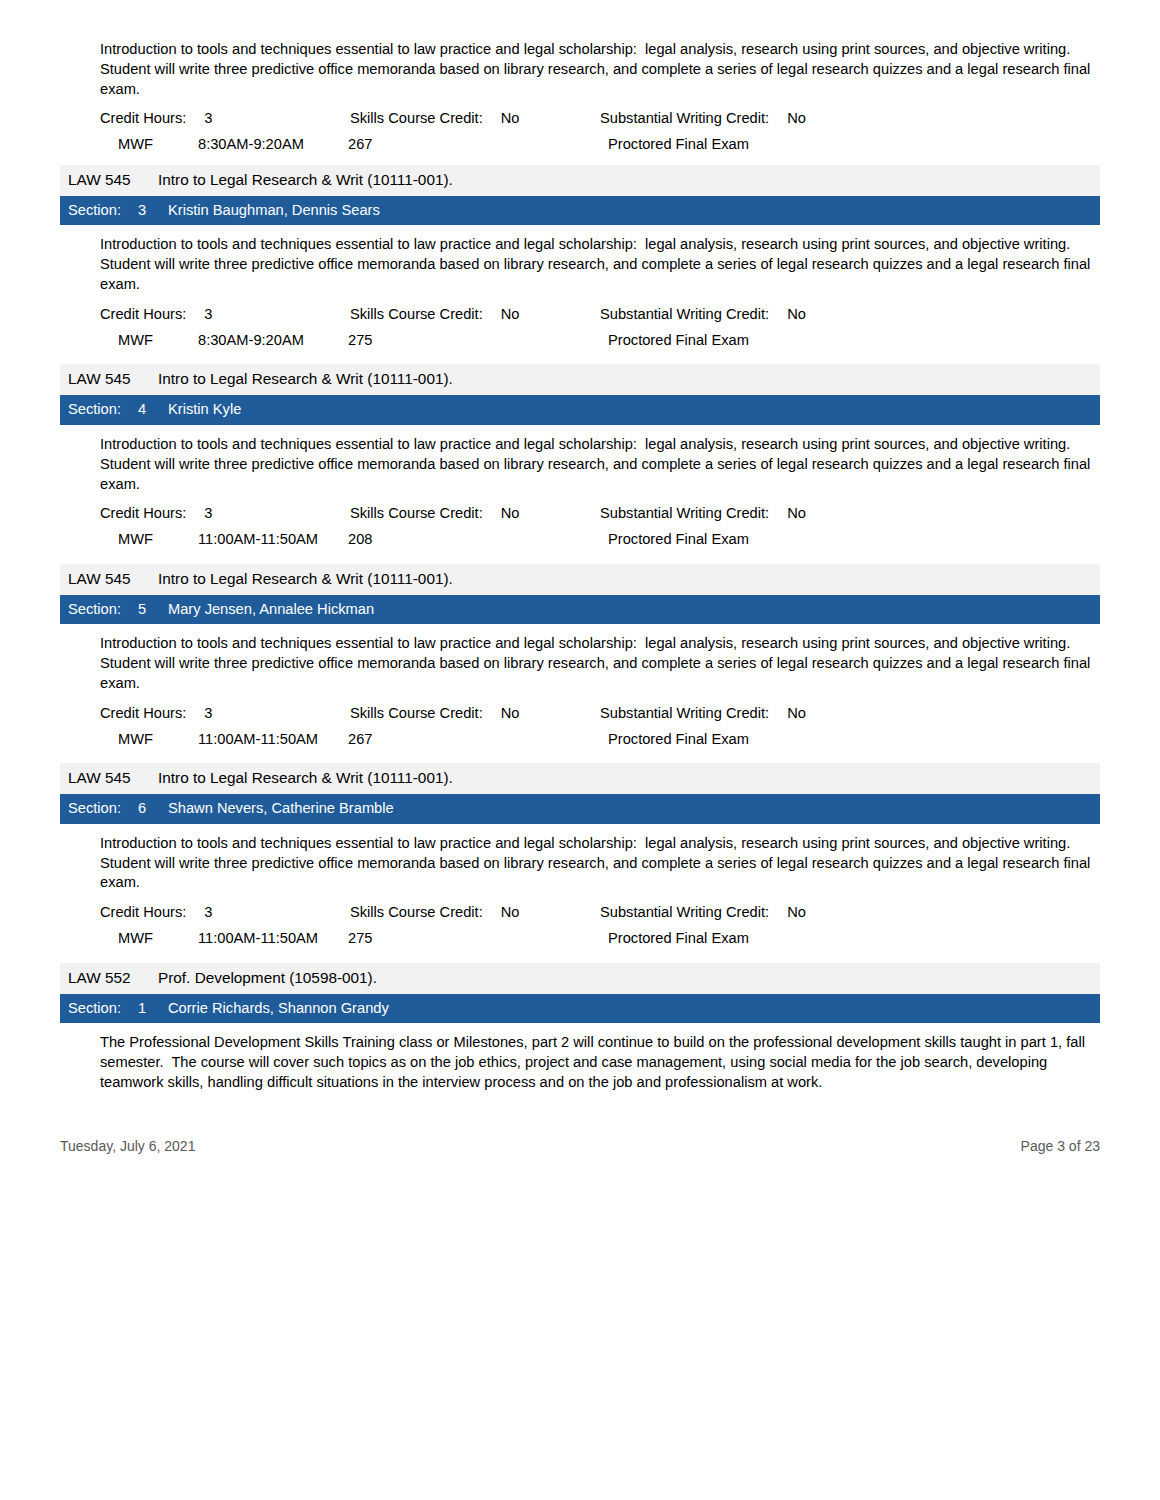Introduction to tools and techniques essential to law practice and legal scholarship: legal analysis, research using print sources, and objective writing. Student will write three predictive office memoranda based on library research, and complete a series of legal research quizzes and a legal research final exam.
Credit Hours:3
Skills Course Credit:No
Substantial Writing Credit:No
MWF
8:30AM-9:20AM
267
Proctored Final Exam
LAW 545 Intro to Legal Research & Writ (10111-001).
Section: 3 Kristin Baughman, Dennis Sears
Introduction to tools and techniques essential to law practice and legal scholarship: legal analysis, research using print sources, and objective writing. Student will write three predictive office memoranda based on library research, and complete a series of legal research quizzes and a legal research final exam.
Credit Hours:3
Skills Course Credit:No
Substantial Writing Credit:No
MWF
8:30AM-9:20AM
275
Proctored Final Exam
LAW 545 Intro to Legal Research & Writ (10111-001).
Section: 4 Kristin Kyle
Introduction to tools and techniques essential to law practice and legal scholarship: legal analysis, research using print sources, and objective writing. Student will write three predictive office memoranda based on library research, and complete a series of legal research quizzes and a legal research final exam.
Credit Hours:3
Skills Course Credit:No
Substantial Writing Credit:No
MWF
11:00AM-11:50AM
208
Proctored Final Exam
LAW 545 Intro to Legal Research & Writ (10111-001).
Section: 5 Mary Jensen, Annalee Hickman
Introduction to tools and techniques essential to law practice and legal scholarship: legal analysis, research using print sources, and objective writing. Student will write three predictive office memoranda based on library research, and complete a series of legal research quizzes and a legal research final exam.
Credit Hours:3
Skills Course Credit:No
Substantial Writing Credit:No
MWF
11:00AM-11:50AM
267
Proctored Final Exam
LAW 545 Intro to Legal Research & Writ (10111-001).
Section: 6 Shawn Nevers, Catherine Bramble
Introduction to tools and techniques essential to law practice and legal scholarship: legal analysis, research using print sources, and objective writing. Student will write three predictive office memoranda based on library research, and complete a series of legal research quizzes and a legal research final exam.
Credit Hours:3
Skills Course Credit:No
Substantial Writing Credit:No
MWF
11:00AM-11:50AM
275
Proctored Final Exam
LAW 552 Prof. Development (10598-001).
Section: 1 Corrie Richards, Shannon Grandy
The Professional Development Skills Training class or Milestones, part 2 will continue to build on the professional development skills taught in part 1, fall semester. The course will cover such topics as on the job ethics, project and case management, using social media for the job search, developing teamwork skills, handling difficult situations in the interview process and on the job and professionalism at work.
Tuesday, July 6, 2021
Page 3 of 23